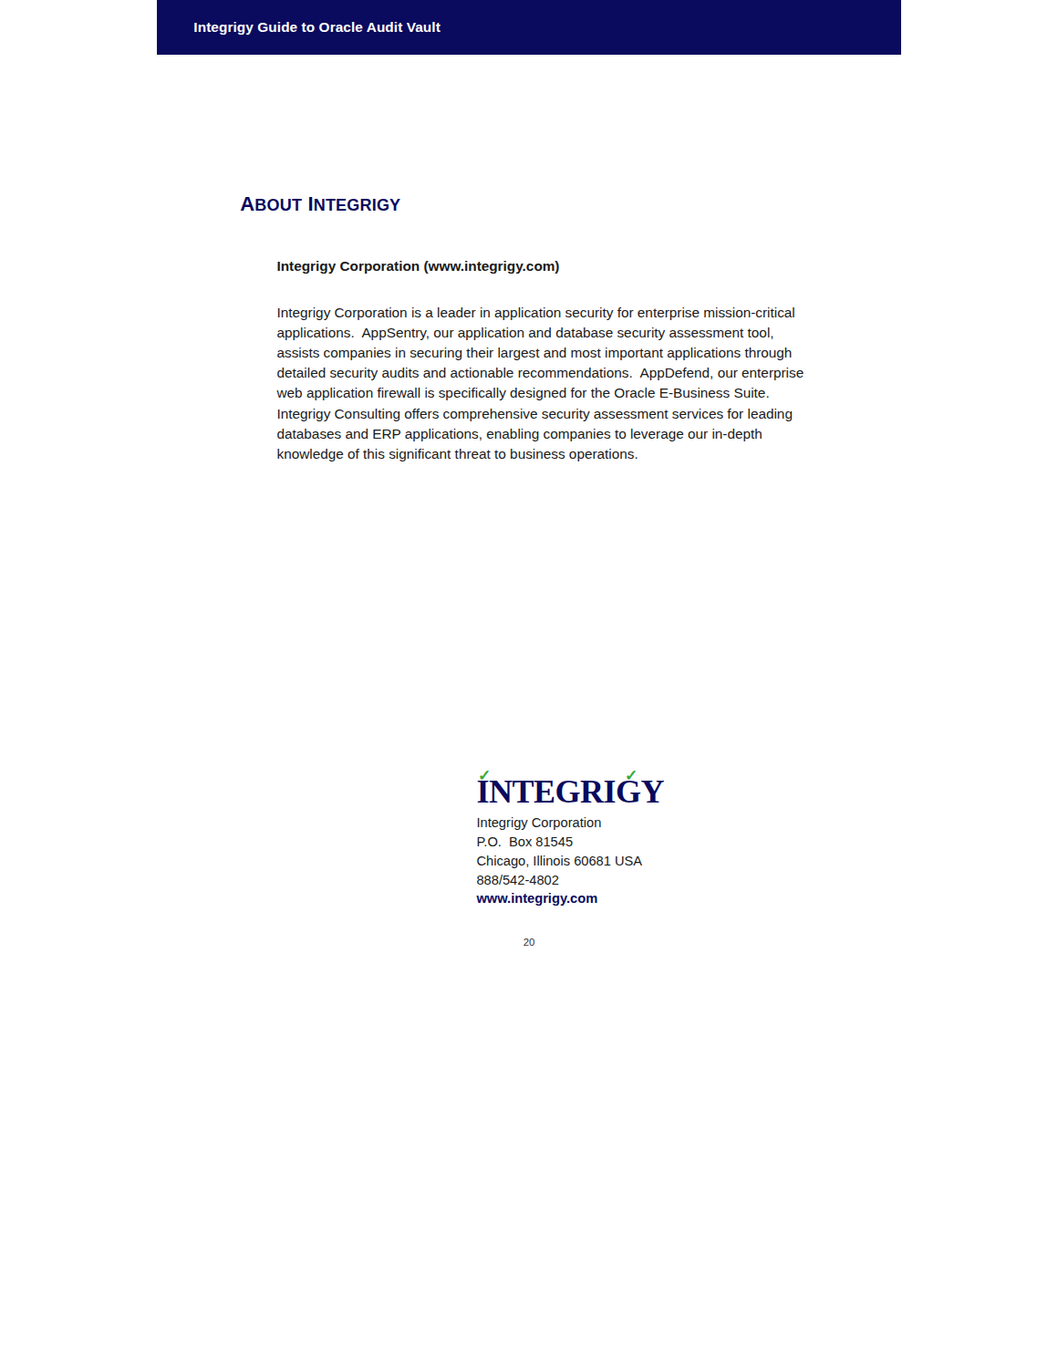Integrigy Guide to Oracle Audit Vault
ABOUT INTEGRIGY
Integrigy Corporation (www.integrigy.com)
Integrigy Corporation is a leader in application security for enterprise mission-critical applications. AppSentry, our application and database security assessment tool, assists companies in securing their largest and most important applications through detailed security audits and actionable recommendations. AppDefend, our enterprise web application firewall is specifically designed for the Oracle E-Business Suite. Integrigy Consulting offers comprehensive security assessment services for leading databases and ERP applications, enabling companies to leverage our in-depth knowledge of this significant threat to business operations.
✓ ✓ INTEGRIGY
Integrigy Corporation
P.O. Box 81545
Chicago, Illinois 60681 USA
888/542-4802
www.integrigy.com
20